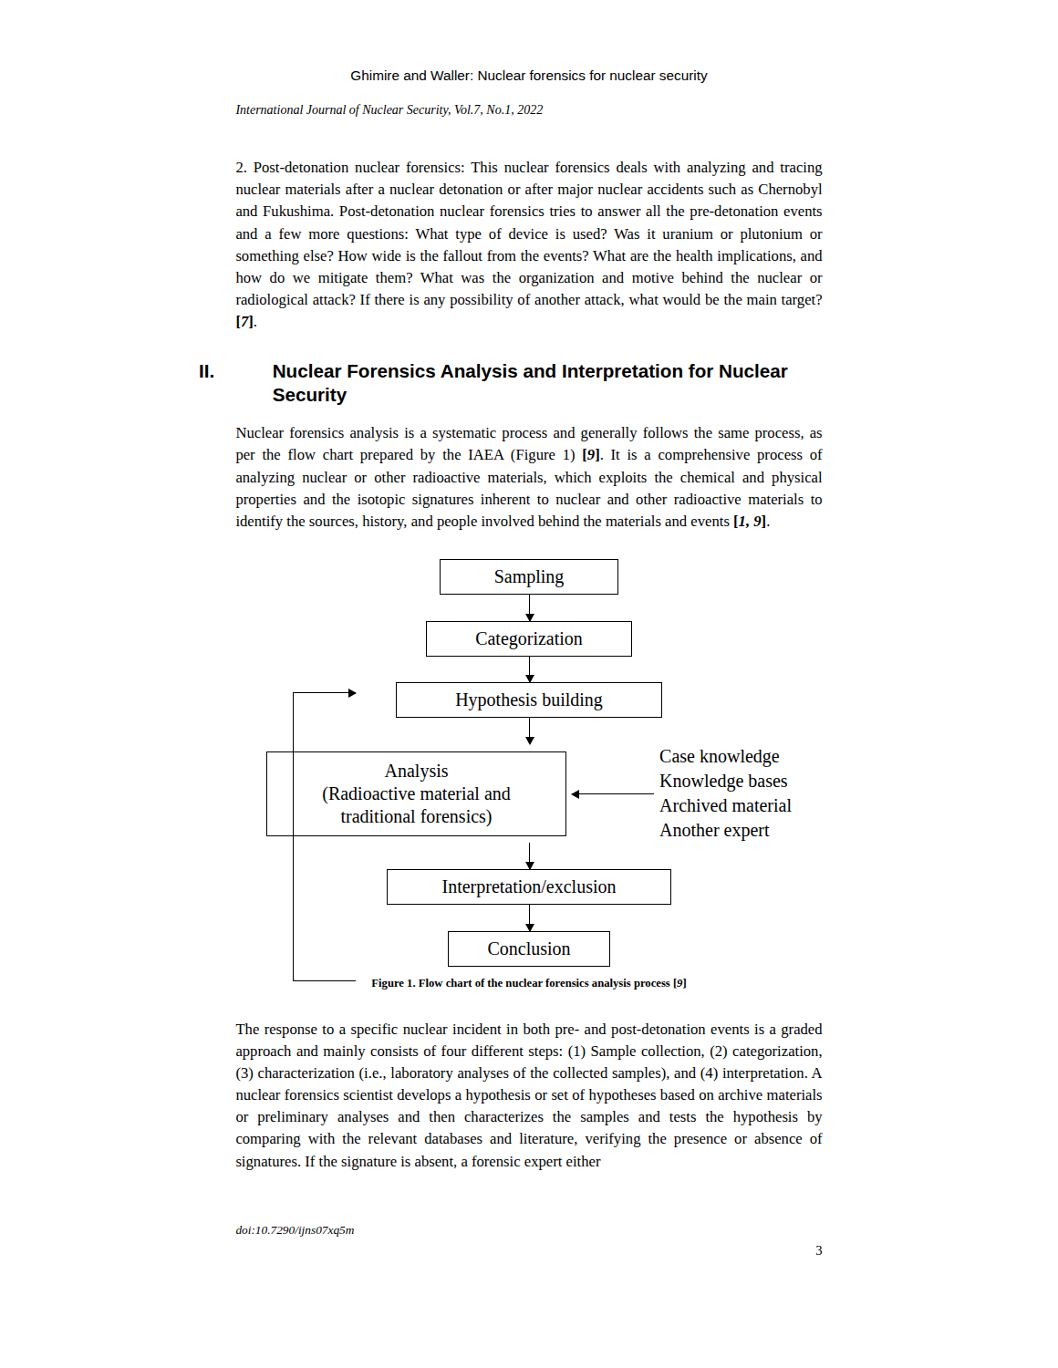Ghimire and Waller: Nuclear forensics for nuclear security
International Journal of Nuclear Security, Vol.7, No.1, 2022
2. Post-detonation nuclear forensics: This nuclear forensics deals with analyzing and tracing nuclear materials after a nuclear detonation or after major nuclear accidents such as Chernobyl and Fukushima. Post-detonation nuclear forensics tries to answer all the pre-detonation events and a few more questions: What type of device is used? Was it uranium or plutonium or something else? How wide is the fallout from the events? What are the health implications, and how do we mitigate them? What was the organization and motive behind the nuclear or radiological attack? If there is any possibility of another attack, what would be the main target? [7].
II. Nuclear Forensics Analysis and Interpretation for Nuclear Security
Nuclear forensics analysis is a systematic process and generally follows the same process, as per the flow chart prepared by the IAEA (Figure 1) [9]. It is a comprehensive process of analyzing nuclear or other radioactive materials, which exploits the chemical and physical properties and the isotopic signatures inherent to nuclear and other radioactive materials to identify the sources, history, and people involved behind the materials and events [1, 9].
Sampling
Categorization
Hypothesis building
Analysis
(Radioactive material and
traditional forensics)
Case knowledge
Knowledge bases
Archived material
Another expert
Interpretation/exclusion
Conclusion
Figure 1. Flow chart of the nuclear forensics analysis process [9]
The response to a specific nuclear incident in both pre- and post-detonation events is a graded approach and mainly consists of four different steps: (1) Sample collection, (2) categorization, (3) characterization (i.e., laboratory analyses of the collected samples), and (4) interpretation. A nuclear forensics scientist develops a hypothesis or set of hypotheses based on archive materials or preliminary analyses and then characterizes the samples and tests the hypothesis by comparing with the relevant databases and literature, verifying the presence or absence of signatures. If the signature is absent, a forensic expert either
doi:10.7290/ijns07xq5m
3